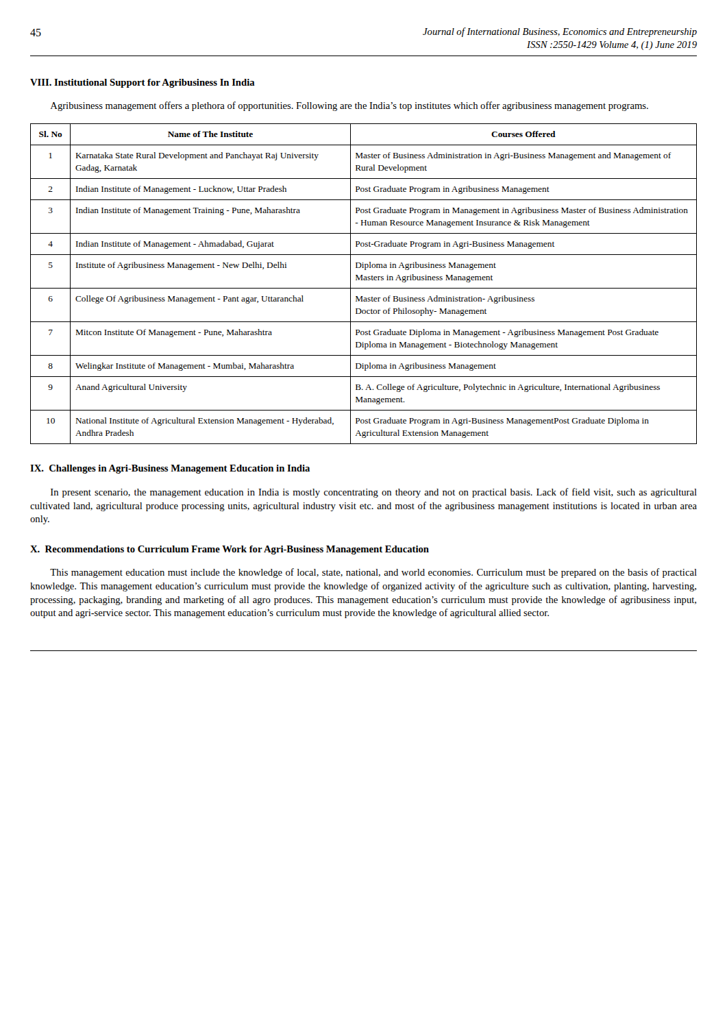45
Journal of International Business, Economics and Entrepreneurship
ISSN :2550-1429 Volume 4, (1) June 2019
VIII. Institutional Support for Agribusiness In India
Agribusiness management offers a plethora of opportunities. Following are the India’s top institutes which offer agribusiness management programs.
| Sl. No | Name of The Institute | Courses Offered |
| --- | --- | --- |
| 1 | Karnataka State Rural Development and Panchayat Raj University Gadag, Karnatak | Master of Business Administration in Agri-Business Management and Management of Rural Development |
| 2 | Indian Institute of Management - Lucknow, Uttar Pradesh | Post Graduate Program in Agribusiness Management |
| 3 | Indian Institute of Management Training - Pune, Maharashtra | Post Graduate Program in Management in Agribusiness Master of Business Administration - Human Resource Management Insurance & Risk Management |
| 4 | Indian Institute of Management - Ahmadabad, Gujarat | Post-Graduate Program in Agri-Business Management |
| 5 | Institute of Agribusiness Management - New Delhi, Delhi | Diploma in Agribusiness Management Masters in Agribusiness Management |
| 6 | College Of Agribusiness Management - Pant agar, Uttaranchal | Master of Business Administration- Agribusiness Doctor of Philosophy- Management |
| 7 | Mitcon Institute Of Management - Pune, Maharashtra | Post Graduate Diploma in Management - Agribusiness Management Post Graduate Diploma in Management - Biotechnology Management |
| 8 | Welingkar Institute of Management - Mumbai, Maharashtra | Diploma in Agribusiness Management |
| 9 | Anand Agricultural University | B. A. College of Agriculture, Polytechnic in Agriculture, International Agribusiness Management. |
| 10 | National Institute of Agricultural Extension Management - Hyderabad, Andhra Pradesh | Post Graduate Program in Agri-Business ManagementPost Graduate Diploma in Agricultural Extension Management |
IX. Challenges in Agri-Business Management Education in India
In present scenario, the management education in India is mostly concentrating on theory and not on practical basis. Lack of field visit, such as agricultural cultivated land, agricultural produce processing units, agricultural industry visit etc. and most of the agribusiness management institutions is located in urban area only.
X. Recommendations to Curriculum Frame Work for Agri-Business Management Education
This management education must include the knowledge of local, state, national, and world economies. Curriculum must be prepared on the basis of practical knowledge. This management education’s curriculum must provide the knowledge of organized activity of the agriculture such as cultivation, planting, harvesting, processing, packaging, branding and marketing of all agro produces. This management education’s curriculum must provide the knowledge of agribusiness input, output and agri-service sector. This management education’s curriculum must provide the knowledge of agricultural allied sector.